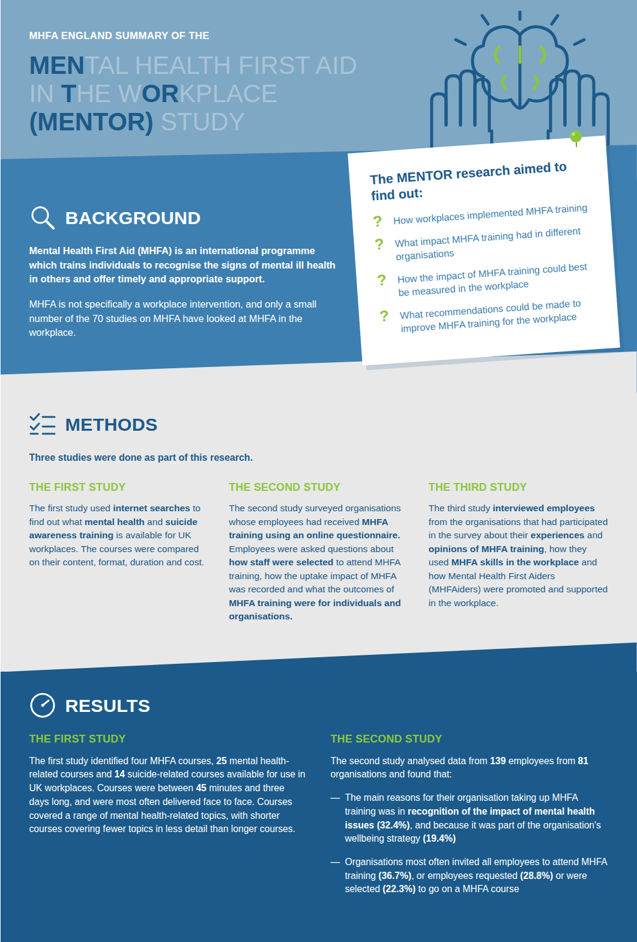MHFA England summary of the
Mental Health First Aid in the Workplace (MENTOR) Study
The MENTOR research aimed to find out:
How workplaces implemented MHFA training
What impact MHFA training had in different organisations
How the impact of MHFA training could best be measured in the workplace
What recommendations could be made to improve MHFA training for the workplace
Background
Mental Health First Aid (MHFA) is an international programme which trains individuals to recognise the signs of mental ill health in others and offer timely and appropriate support.
MHFA is not specifically a workplace intervention, and only a small number of the 70 studies on MHFA have looked at MHFA in the workplace.
Methods
Three studies were done as part of this research.
The first study
The first study used internet searches to find out what mental health and suicide awareness training is available for UK workplaces. The courses were compared on their content, format, duration and cost.
The second study
The second study surveyed organisations whose employees had received MHFA training using an online questionnaire. Employees were asked questions about how staff were selected to attend MHFA training, how the uptake impact of MHFA was recorded and what the outcomes of MHFA training were for individuals and organisations.
The third study
The third study interviewed employees from the organisations that had participated in the survey about their experiences and opinions of MHFA training, how they used MHFA skills in the workplace and how Mental Health First Aiders (MHFAiders) were promoted and supported in the workplace.
Results
The first study
The first study identified four MHFA courses, 25 mental health-related courses and 14 suicide-related courses available for use in UK workplaces. Courses were between 45 minutes and three days long, and were most often delivered face to face. Courses covered a range of mental health-related topics, with shorter courses covering fewer topics in less detail than longer courses.
The second study
The second study analysed data from 139 employees from 81 organisations and found that:
The main reasons for their organisation taking up MHFA training was in recognition of the impact of mental health issues (32.4%), and because it was part of the organisation's wellbeing strategy (19.4%)
Organisations most often invited all employees to attend MHFA training (36.7%), or employees requested (28.8%) or were selected (22.3%) to go on a MHFA course